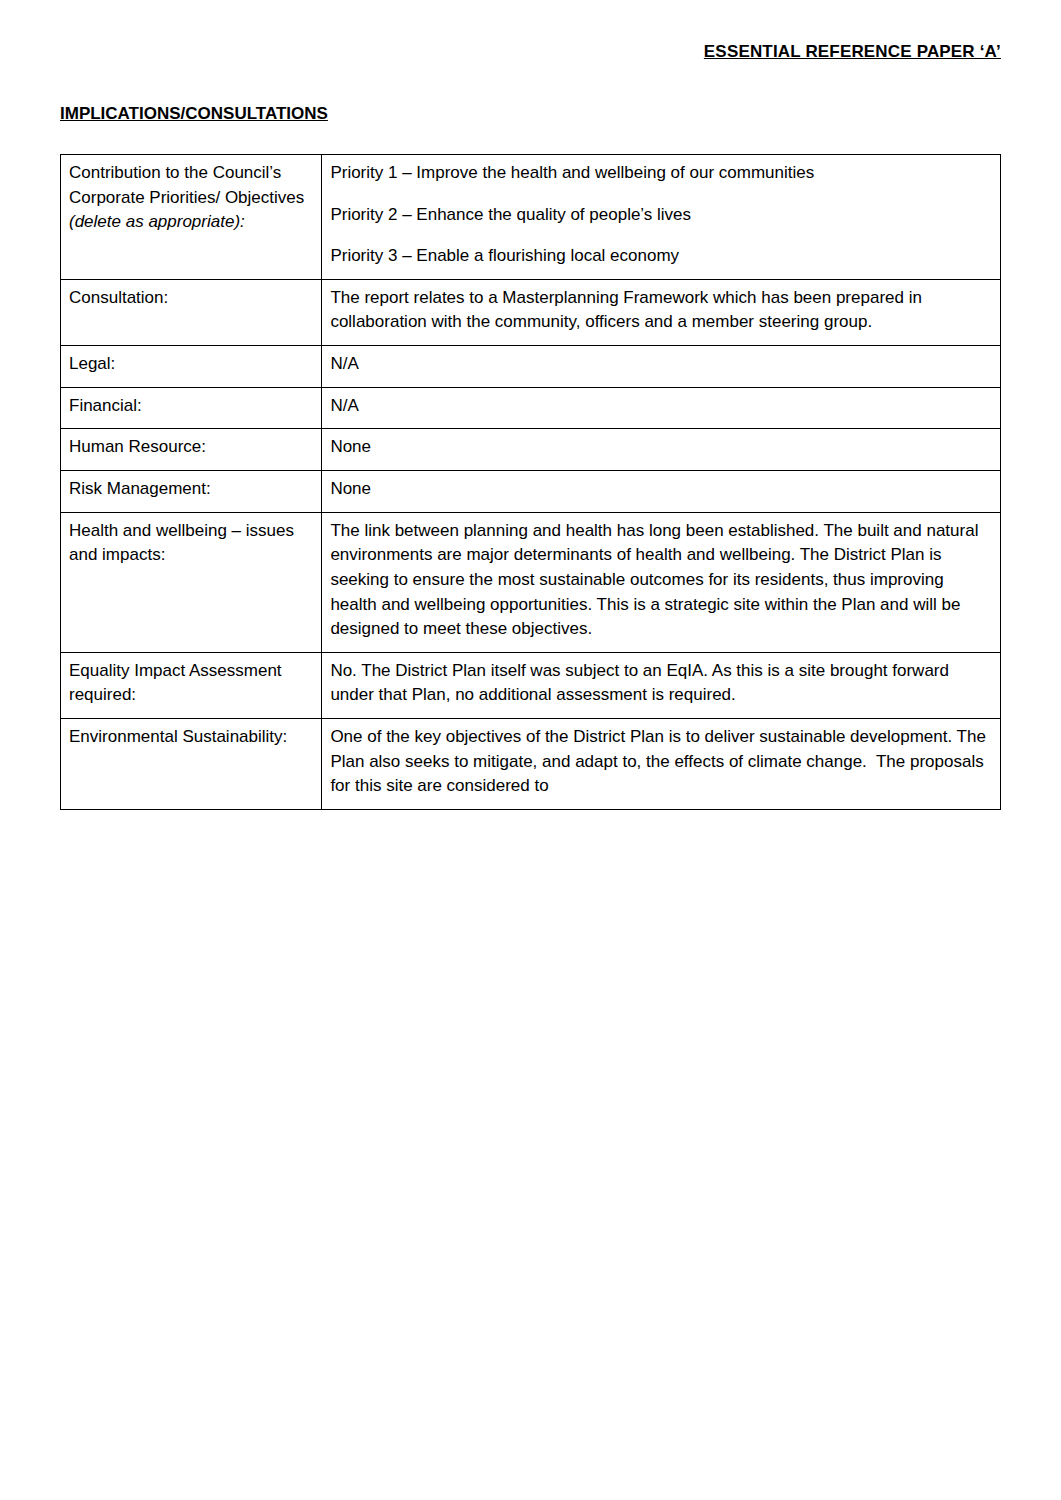ESSENTIAL REFERENCE PAPER ‘A’
IMPLICATIONS/CONSULTATIONS
| Contribution to the Council’s Corporate Priorities/ Objectives (delete as appropriate): | Priority 1 – Improve the health and wellbeing of our communities Priority 2 – Enhance the quality of people’s lives Priority 3 – Enable a flourishing local economy |
| Consultation: | The report relates to a Masterplanning Framework which has been prepared in collaboration with the community, officers and a member steering group. |
| Legal: | N/A |
| Financial: | N/A |
| Human Resource: | None |
| Risk Management: | None |
| Health and wellbeing – issues and impacts: | The link between planning and health has long been established. The built and natural environments are major determinants of health and wellbeing. The District Plan is seeking to ensure the most sustainable outcomes for its residents, thus improving health and wellbeing opportunities. This is a strategic site within the Plan and will be designed to meet these objectives. |
| Equality Impact Assessment required: | No. The District Plan itself was subject to an EqIA. As this is a site brought forward under that Plan, no additional assessment is required. |
| Environmental Sustainability: | One of the key objectives of the District Plan is to deliver sustainable development. The Plan also seeks to mitigate, and adapt to, the effects of climate change. The proposals for this site are considered to |